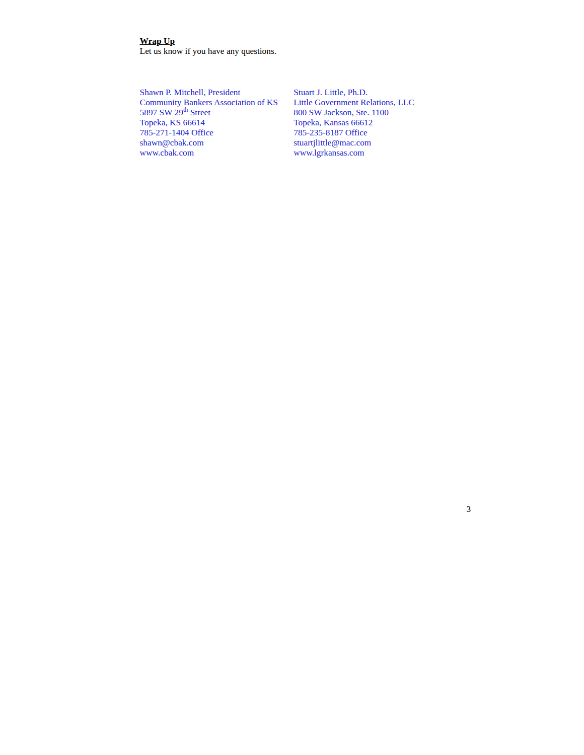Wrap Up
Let us know if you have any questions.
| Shawn P. Mitchell, President Community Bankers Association of KS 5897 SW 29 th Street Topeka, KS 66614 785-271-1404 Office shawn@cbak.com www.cbak.com | Stuart J. Little, Ph.D. Little Government Relations, LLC 800 SW Jackson, Ste. 1100 Topeka, Kansas 66612 785-235-8187 Office stuartjlittle@mac.com www.lgrkansas.com |
3